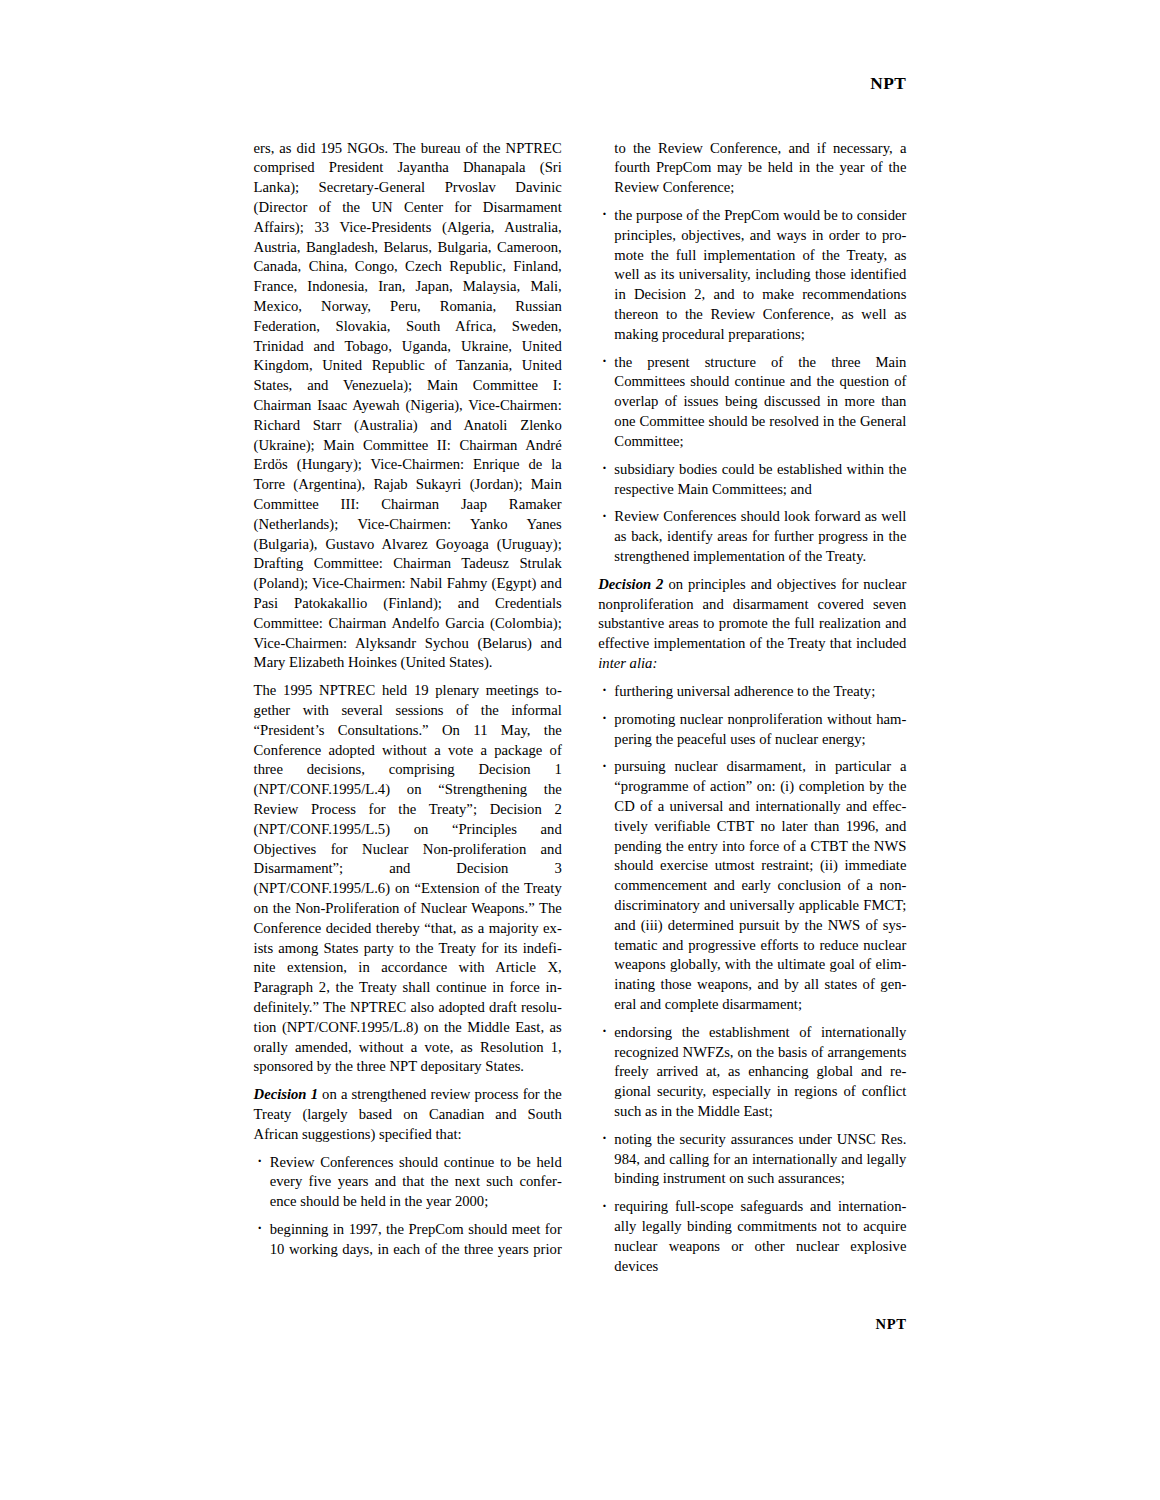NPT
ers, as did 195 NGOs. The bureau of the NPTREC comprised President Jayantha Dhanapala (Sri Lanka); Secretary-General Prvoslav Davinic (Director of the UN Center for Disarmament Affairs); 33 Vice-Presidents (Algeria, Australia, Austria, Bangladesh, Belarus, Bulgaria, Cameroon, Canada, China, Congo, Czech Republic, Finland, France, Indonesia, Iran, Japan, Malaysia, Mali, Mexico, Norway, Peru, Romania, Russian Federation, Slovakia, South Africa, Sweden, Trinidad and Tobago, Uganda, Ukraine, United Kingdom, United Republic of Tanzania, United States, and Venezuela); Main Committee I: Chairman Isaac Ayewah (Nigeria), Vice-Chairmen: Richard Starr (Australia) and Anatoli Zlenko (Ukraine); Main Committee II: Chairman André Erdös (Hungary); Vice-Chairmen: Enrique de la Torre (Argentina), Rajab Sukayri (Jordan); Main Committee III: Chairman Jaap Ramaker (Netherlands); Vice-Chairmen: Yanko Yanes (Bulgaria), Gustavo Alvarez Goyoaga (Uruguay); Drafting Committee: Chairman Tadeusz Strulak (Poland); Vice-Chairmen: Nabil Fahmy (Egypt) and Pasi Patokakallio (Finland); and Credentials Committee: Chairman Andelfo Garcia (Colombia); Vice-Chairmen: Alyksandr Sychou (Belarus) and Mary Elizabeth Hoinkes (United States).
The 1995 NPTREC held 19 plenary meetings together with several sessions of the informal “President’s Consultations.” On 11 May, the Conference adopted without a vote a package of three decisions, comprising Decision 1 (NPT/CONF.1995/L.4) on “Strengthening the Review Process for the Treaty”; Decision 2 (NPT/CONF.1995/L.5) on “Principles and Objectives for Nuclear Non-proliferation and Disarmament”; and Decision 3 (NPT/CONF.1995/L.6) on “Extension of the Treaty on the Non-Proliferation of Nuclear Weapons.” The Conference decided thereby “that, as a majority exists among States party to the Treaty for its indefinite extension, in accordance with Article X, Paragraph 2, the Treaty shall continue in force indefinitely.” The NPTREC also adopted draft resolution (NPT/CONF.1995/L.8) on the Middle East, as orally amended, without a vote, as Resolution 1, sponsored by the three NPT depositary States.
Decision 1 on a strengthened review process for the Treaty (largely based on Canadian and South African suggestions) specified that:
Review Conferences should continue to be held every five years and that the next such conference should be held in the year 2000;
beginning in 1997, the PrepCom should meet for 10 working days, in each of the three years prior to the Review Conference, and if necessary, a fourth PrepCom may be held in the year of the Review Conference;
the purpose of the PrepCom would be to consider principles, objectives, and ways in order to promote the full implementation of the Treaty, as well as its universality, including those identified in Decision 2, and to make recommendations thereon to the Review Conference, as well as making procedural preparations;
the present structure of the three Main Committees should continue and the question of overlap of issues being discussed in more than one Committee should be resolved in the General Committee;
subsidiary bodies could be established within the respective Main Committees; and
Review Conferences should look forward as well as back, identify areas for further progress in the strengthened implementation of the Treaty.
Decision 2 on principles and objectives for nuclear nonproliferation and disarmament covered seven substantive areas to promote the full realization and effective implementation of the Treaty that included inter alia:
furthering universal adherence to the Treaty;
promoting nuclear nonproliferation without hampering the peaceful uses of nuclear energy;
pursuing nuclear disarmament, in particular a “programme of action” on: (i) completion by the CD of a universal and internationally and effectively verifiable CTBT no later than 1996, and pending the entry into force of a CTBT the NWS should exercise utmost restraint; (ii) immediate commencement and early conclusion of a non-discriminatory and universally applicable FMCT; and (iii) determined pursuit by the NWS of systematic and progressive efforts to reduce nuclear weapons globally, with the ultimate goal of eliminating those weapons, and by all states of general and complete disarmament;
endorsing the establishment of internationally recognized NWFZs, on the basis of arrangements freely arrived at, as enhancing global and regional security, especially in regions of conflict such as in the Middle East;
noting the security assurances under UNSC Res. 984, and calling for an internationally and legally binding instrument on such assurances;
requiring full-scope safeguards and internationally legally binding commitments not to acquire nuclear weapons or other nuclear explosive devices
NPT